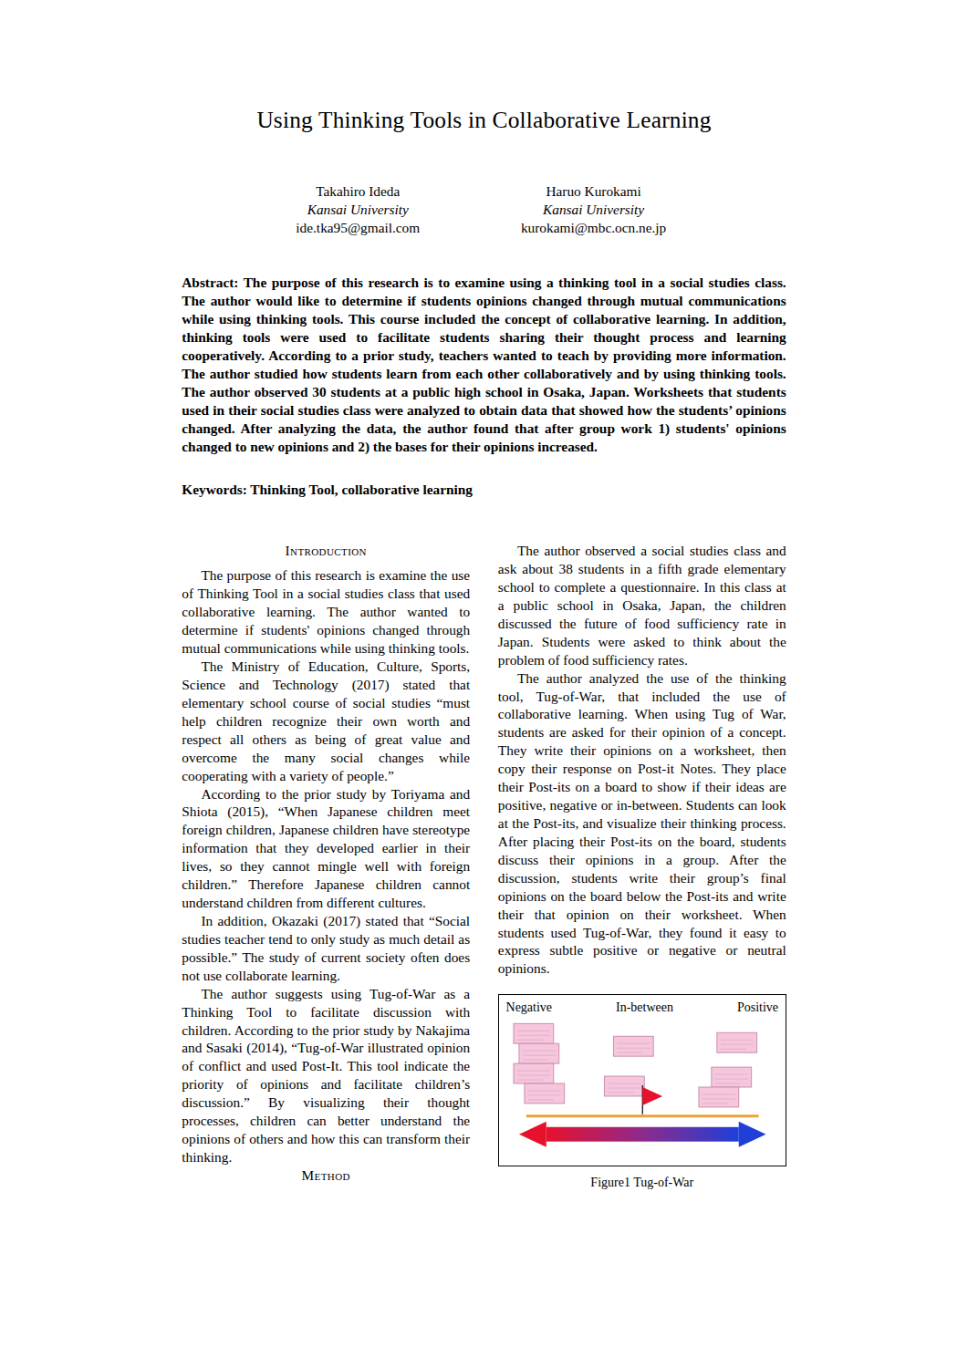Using Thinking Tools in Collaborative Learning
| Takahiro Ideda | Haruo Kurokami |
| Kansai University | Kansai University |
| ide.tka95@gmail.com | kurokami@mbc.ocn.ne.jp |
Abstract: The purpose of this research is to examine using a thinking tool in a social studies class. The author would like to determine if students opinions changed through mutual communications while using thinking tools. This course included the concept of collaborative learning. In addition, thinking tools were used to facilitate students sharing their thought process and learning cooperatively. According to a prior study, teachers wanted to teach by providing more information. The author studied how students learn from each other collaboratively and by using thinking tools. The author observed 30 students at a public high school in Osaka, Japan. Worksheets that students used in their social studies class were analyzed to obtain data that showed how the students’ opinions changed. After analyzing the data, the author found that after group work 1) students' opinions changed to new opinions and 2) the bases for their opinions increased.
Keywords: Thinking Tool, collaborative learning
Introduction
The purpose of this research is examine the use of Thinking Tool in a social studies class that used collaborative learning. The author wanted to determine if students' opinions changed through mutual communications while using thinking tools.
The Ministry of Education, Culture, Sports, Science and Technology (2017) stated that elementary school course of social studies “must help children recognize their own worth and respect all others as being of great value and overcome the many social changes while cooperating with a variety of people.”
According to the prior study by Toriyama and Shiota (2015), “When Japanese children meet foreign children, Japanese children have stereotype information that they developed earlier in their lives, so they cannot mingle well with foreign children.” Therefore Japanese children cannot understand children from different cultures.
In addition, Okazaki (2017) stated that “Social studies teacher tend to only study as much detail as possible.” The study of current society often does not use collaborate learning.
The author suggests using Tug-of-War as a Thinking Tool to facilitate discussion with children. According to the prior study by Nakajima and Sasaki (2014), “Tug-of-War illustrated opinion of conflict and used Post-It. This tool indicate the priority of opinions and facilitate children’s discussion.” By visualizing their thought processes, children can better understand the opinions of others and how this can transform their thinking.
Method
The author observed a social studies class and ask about 38 students in a fifth grade elementary school to complete a questionnaire. In this class at a public school in Osaka, Japan, the children discussed the future of food sufficiency rate in Japan. Students were asked to think about the problem of food sufficiency rates.
The author analyzed the use of the thinking tool, Tug-of-War, that included the use of collaborative learning. When using Tug of War, students are asked for their opinion of a concept. They write their opinions on a worksheet, then copy their response on Post-it Notes. They place their Post-its on a board to show if their ideas are positive, negative or in-between. Students can look at the Post-its, and visualize their thinking process. After placing their Post-its on the board, students discuss their opinions in a group. After the discussion, students write their group’s final opinions on the board below the Post-its and write their that opinion on their worksheet. When students used Tug-of-War, they found it easy to express subtle positive or negative or neutral opinions.
Negative In-between Positive
Figure1 Tug-of-War